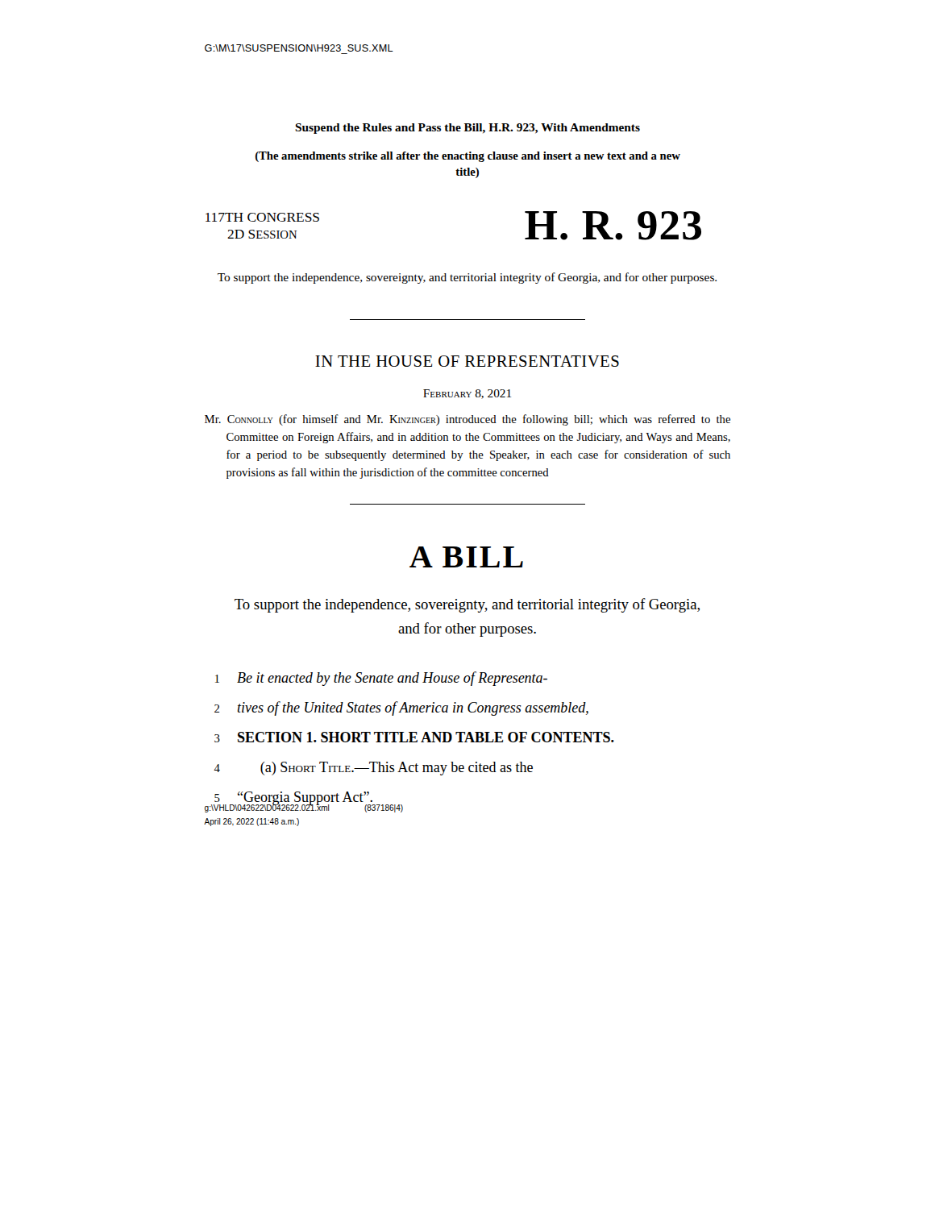G:\M\17\SUSPENSION\H923_SUS.XML
Suspend the Rules and Pass the Bill, H.R. 923, With Amendments
(The amendments strike all after the enacting clause and insert a new text and a new title)
117TH CONGRESS2D SESSION
H. R. 923
To support the independence, sovereignty, and territorial integrity of Georgia, and for other purposes.
IN THE HOUSE OF REPRESENTATIVES
February 8, 2021
Mr. Connolly (for himself and Mr. Kinzinger) introduced the following bill; which was referred to the Committee on Foreign Affairs, and in addition to the Committees on the Judiciary, and Ways and Means, for a period to be subsequently determined by the Speaker, in each case for consideration of such provisions as fall within the jurisdiction of the committee concerned
A BILL
To support the independence, sovereignty, and territorial integrity of Georgia, and for other purposes.
1 Be it enacted by the Senate and House of Representa-
2 tives of the United States of America in Congress assembled,
3 SECTION 1. SHORT TITLE AND TABLE OF CONTENTS.
4(a) Short Title.—This Act may be cited as the
5“Georgia Support Act”.
g:\VHLD\042622\D042622.021.xml (837186|4)
April 26, 2022 (11:48 a.m.)